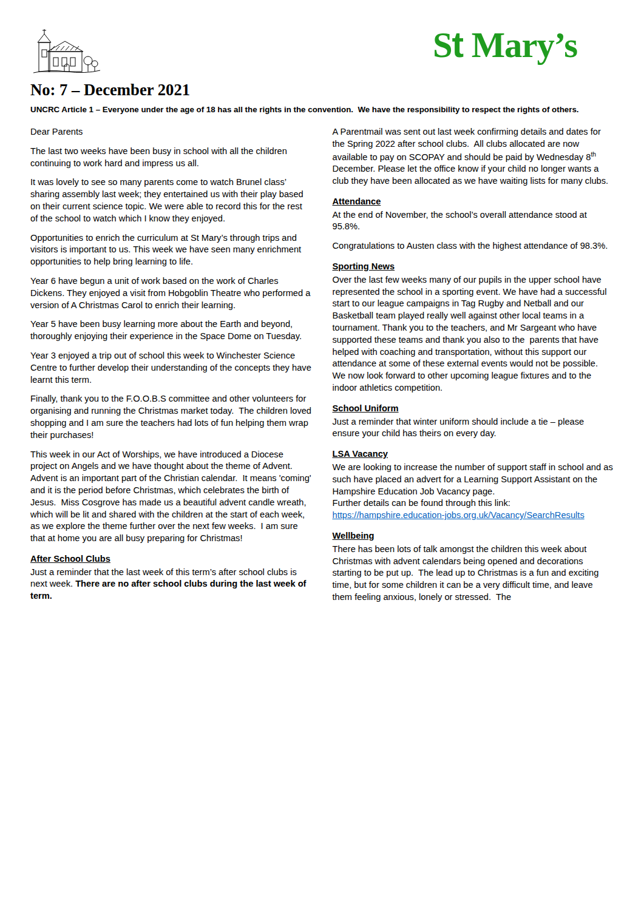St Mary’s
No: 7 – December 2021
UNCRC Article 1 – Everyone under the age of 18 has all the rights in the convention. We have the responsibility to respect the rights of others.
Dear Parents
The last two weeks have been busy in school with all the children continuing to work hard and impress us all.
It was lovely to see so many parents come to watch Brunel class’ sharing assembly last week; they entertained us with their play based on their current science topic. We were able to record this for the rest of the school to watch which I know they enjoyed.
Opportunities to enrich the curriculum at St Mary’s through trips and visitors is important to us. This week we have seen many enrichment opportunities to help bring learning to life.
Year 6 have begun a unit of work based on the work of Charles Dickens. They enjoyed a visit from Hobgoblin Theatre who performed a version of A Christmas Carol to enrich their learning.
Year 5 have been busy learning more about the Earth and beyond, thoroughly enjoying their experience in the Space Dome on Tuesday.
Year 3 enjoyed a trip out of school this week to Winchester Science Centre to further develop their understanding of the concepts they have learnt this term.
Finally, thank you to the F.O.O.B.S committee and other volunteers for organising and running the Christmas market today. The children loved shopping and I am sure the teachers had lots of fun helping them wrap their purchases!
This week in our Act of Worships, we have introduced a Diocese project on Angels and we have thought about the theme of Advent. Advent is an important part of the Christian calendar. It means 'coming' and it is the period before Christmas, which celebrates the birth of Jesus. Miss Cosgrove has made us a beautiful advent candle wreath, which will be lit and shared with the children at the start of each week, as we explore the theme further over the next few weeks. I am sure that at home you are all busy preparing for Christmas!
After School Clubs
Just a reminder that the last week of this term’s after school clubs is next week. There are no after school clubs during the last week of term.
A Parentmail was sent out last week confirming details and dates for the Spring 2022 after school clubs. All clubs allocated are now available to pay on SCOPAY and should be paid by Wednesday 8th December. Please let the office know if your child no longer wants a club they have been allocated as we have waiting lists for many clubs.
Attendance
At the end of November, the school’s overall attendance stood at 95.8%.
Congratulations to Austen class with the highest attendance of 98.3%.
Sporting News
Over the last few weeks many of our pupils in the upper school have represented the school in a sporting event. We have had a successful start to our league campaigns in Tag Rugby and Netball and our Basketball team played really well against other local teams in a tournament. Thank you to the teachers, and Mr Sargeant who have supported these teams and thank you also to the parents that have helped with coaching and transportation, without this support our attendance at some of these external events would not be possible. We now look forward to other upcoming league fixtures and to the indoor athletics competition.
School Uniform
Just a reminder that winter uniform should include a tie – please ensure your child has theirs on every day.
LSA Vacancy
We are looking to increase the number of support staff in school and as such have placed an advert for a Learning Support Assistant on the Hampshire Education Job Vacancy page.
Further details can be found through this link:
https://hampshire.education-jobs.org.uk/Vacancy/SearchResults
Wellbeing
There has been lots of talk amongst the children this week about Christmas with advent calendars being opened and decorations starting to be put up. The lead up to Christmas is a fun and exciting time, but for some children it can be a very difficult time, and leave them feeling anxious, lonely or stressed. The